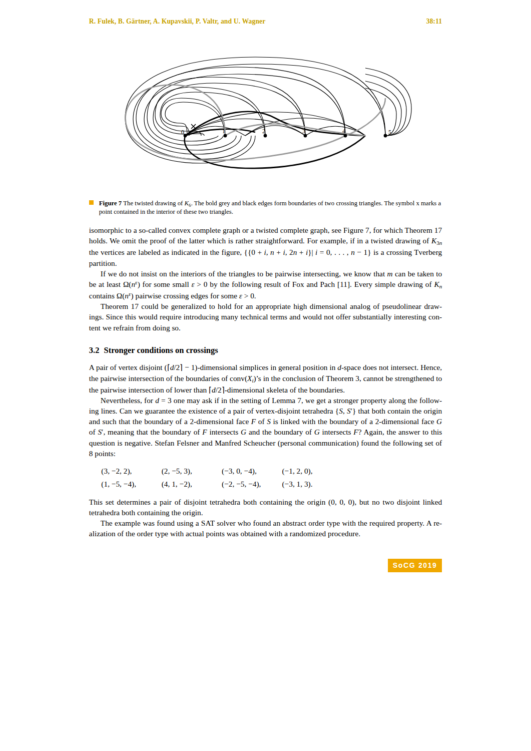R. Fulek, B. Gärtner, A. Kupavskii, P. Valtr, and U. Wagner 38:11
0 1 2 3 4 5
Figure 7 The twisted drawing of K 6. The bold grey and black edges form boundaries of two crossing triangles. The symbol x marks a point contained in the interior of these two triangles.
isomorphic to a so-called convex complete graph or a twisted complete graph, see Figure 7, for which Theorem 17 holds. We omit the proof of the latter which is rather straightforward. For example, if in a twisted drawing of K 3n the vertices are labeled as indicated in the figure, {{0 + i, n + i, 2n + i}| i = 0, . . . , n − 1} is a crossing Tverberg partition.
If we do not insist on the interiors of the triangles to be pairwise intersecting, we know that m can be taken to be at least Ω(nε) for some small ε > 0 by the following result of Fox and Pach [11]. Every simple drawing of Kn contains Ω(nε) pairwise crossing edges for some ε > 0.
Theorem 17 could be generalized to hold for an appropriate high dimensional analog of pseudolinear drawings. Since this would require introducing many technical terms and would not offer substantially interesting content we refrain from doing so.
3.2 Stronger conditions on crossings
A pair of vertex disjoint (⌈d/2⌉ − 1)-dimensional simplices in general position in d-space does not intersect. Hence, the pairwise intersection of the boundaries of conv(Xi)’s in the conclusion of Theorem 3, cannot be strengthened to the pairwise intersection of lower than ⌈d/2⌉-dimensional skeleta of the boundaries.
Nevertheless, for d = 3 one may ask if in the setting of Lemma 7, we get a stronger property along the following lines. Can we guarantee the existence of a pair of vertex-disjoint tetrahedra {S, S′} that both contain the origin and such that the boundary of a 2-dimensional face F of S is linked with the boundary of a 2-dimensional face G of S′, meaning that the boundary of F intersects G and the boundary of G intersects F? Again, the answer to this question is negative. Stefan Felsner and Manfred Scheucher (personal communication) found the following set of 8 points:
(3, −2, 2), (2, −5, 3), (−3, 0, −4), (−1, 2, 0),
(1, −5, −4), (4, 1, −2), (−2, −5, −4), (−3, 1, 3).
This set determines a pair of disjoint tetrahedra both containing the origin (0, 0, 0), but no two disjoint linked tetrahedra both containing the origin.
The example was found using a SAT solver who found an abstract order type with the required property. A realization of the order type with actual points was obtained with a randomized procedure.
SoCG 2019